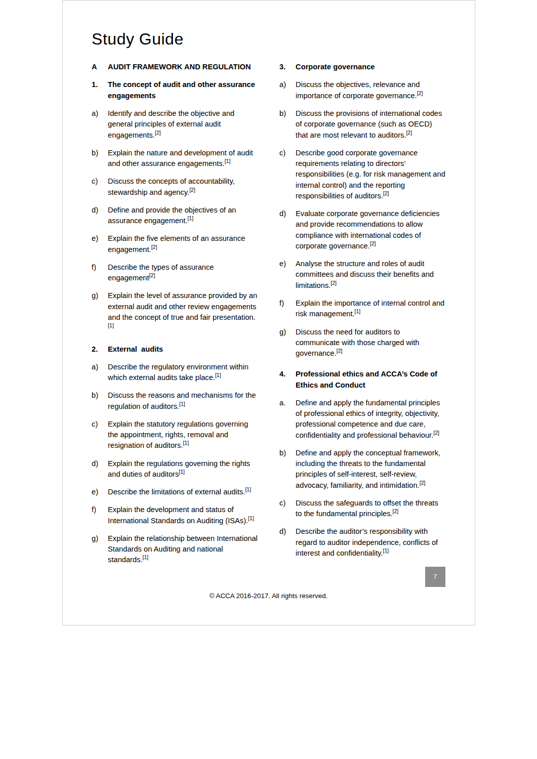Study Guide
A AUDIT FRAMEWORK AND REGULATION
1. The concept of audit and other assurance engagements
a) Identify and describe the objective and general principles of external audit engagements.[2]
b) Explain the nature and development of audit and other assurance engagements.[1]
c) Discuss the concepts of accountability, stewardship and agency.[2]
d) Define and provide the objectives of an assurance engagement.[1]
e) Explain the five elements of an assurance engagement.[2]
f) Describe the types of assurance engagement[2]
g) Explain the level of assurance provided by an external audit and other review engagements and the concept of true and fair presentation.[1]
2. External audits
a) Describe the regulatory environment within which external audits take place.[1]
b) Discuss the reasons and mechanisms for the regulation of auditors.[1]
c) Explain the statutory regulations governing the appointment, rights, removal and resignation of auditors.[1]
d) Explain the regulations governing the rights and duties of auditors[1]
e) Describe the limitations of external audits.[1]
f) Explain the development and status of International Standards on Auditing (ISAs).[1]
g) Explain the relationship between International Standards on Auditing and national standards.[1]
3. Corporate governance
a) Discuss the objectives, relevance and importance of corporate governance.[2]
b) Discuss the provisions of international codes of corporate governance (such as OECD) that are most relevant to auditors.[2]
c) Describe good corporate governance requirements relating to directors’ responsibilities (e.g. for risk management and internal control) and the reporting responsibilities of auditors.[2]
d) Evaluate corporate governance deficiencies and provide recommendations to allow compliance with international codes of corporate governance.[2]
e) Analyse the structure and roles of audit committees and discuss their benefits and limitations.[2]
f) Explain the importance of internal control and risk management.[1]
g) Discuss the need for auditors to communicate with those charged with governance.[2]
4. Professional ethics and ACCA’s Code of Ethics and Conduct
a. Define and apply the fundamental principles of professional ethics of integrity, objectivity, professional competence and due care, confidentiality and professional behaviour.[2]
b) Define and apply the conceptual framework, including the threats to the fundamental principles of self-interest, self-review, advocacy, familiarity, and intimidation.[2]
c) Discuss the safeguards to offset the threats to the fundamental principles.[2]
d) Describe the auditor’s responsibility with regard to auditor independence, conflicts of interest and confidentiality.[1]
© ACCA 2016-2017. All rights reserved.
7